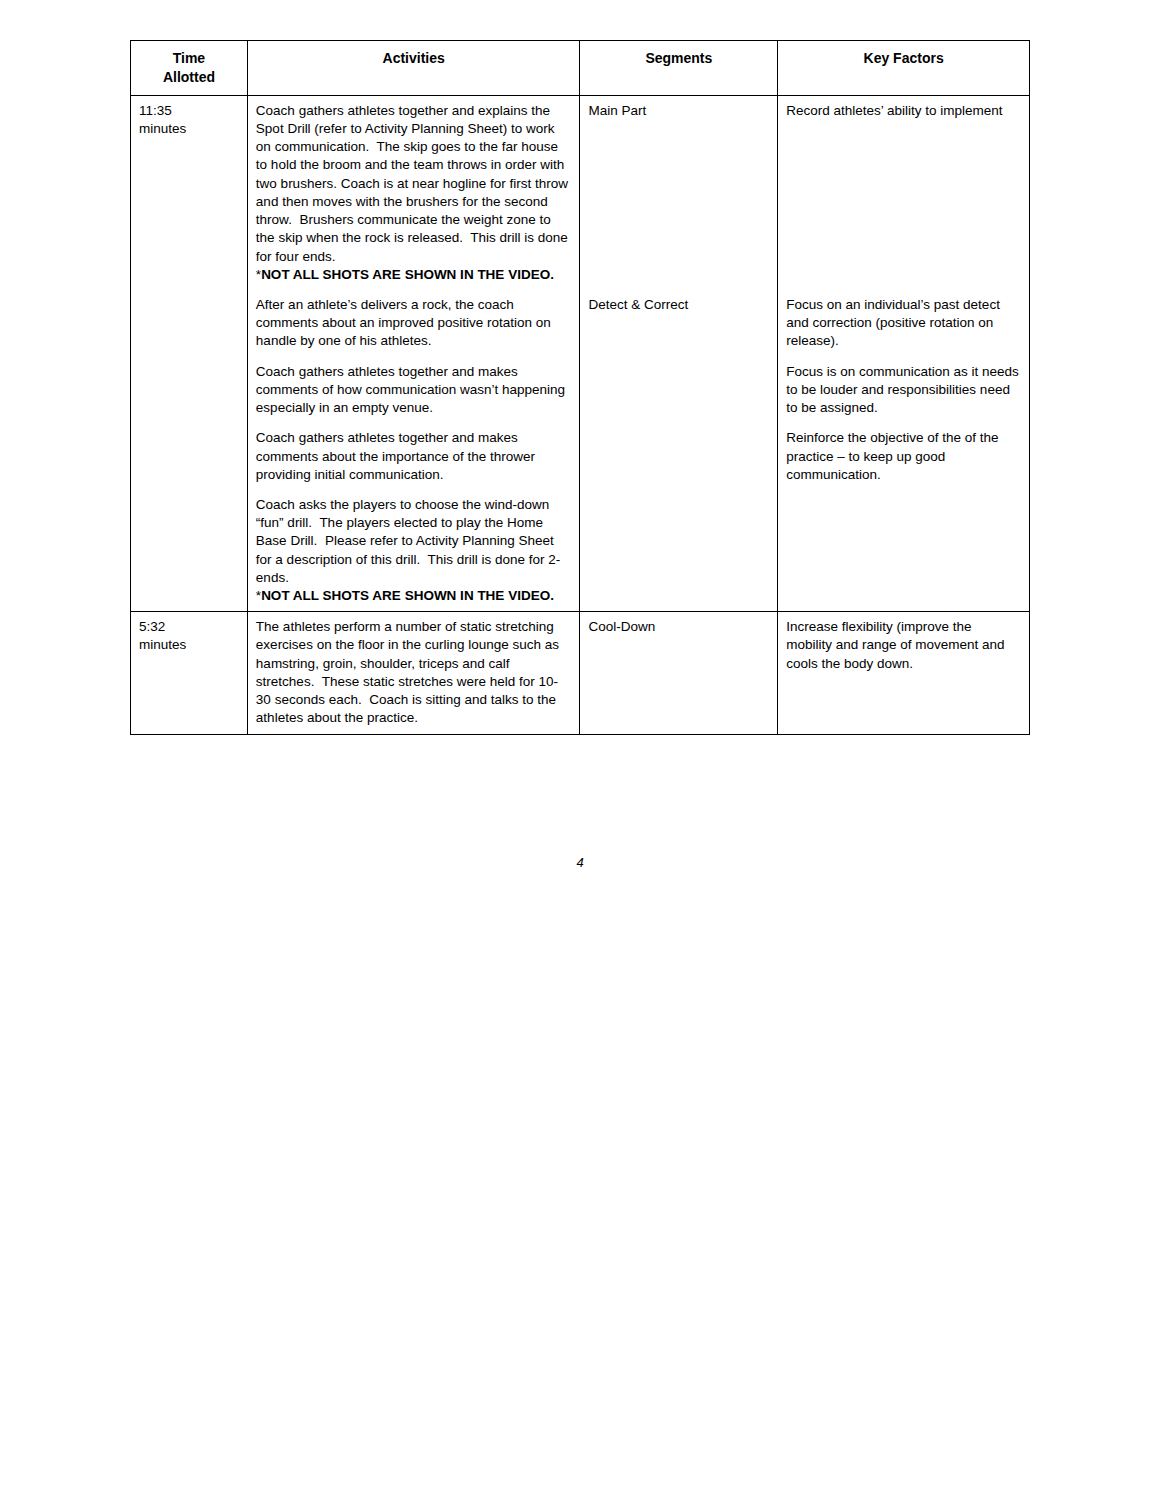| Time Allotted | Activities | Segments | Key Factors |
| --- | --- | --- | --- |
| 11:35 minutes | Coach gathers athletes together and explains the Spot Drill (refer to Activity Planning Sheet) to work on communication. The skip goes to the far house to hold the broom and the team throws in order with two brushers. Coach is at near hogline for first throw and then moves with the brushers for the second throw. Brushers communicate the weight zone to the skip when the rock is released. This drill is done for four ends. * NOT ALL SHOTS ARE SHOWN IN THE VIDEO. | Main Part | Record athletes’ ability to implement |
| | After an athlete’s delivers a rock, the coach comments about an improved positive rotation on handle by one of his athletes. Coach gathers athletes together and makes comments of how communication wasn’t happening especially in an empty venue. Coach gathers athletes together and makes comments about the importance of the thrower providing initial communication. Coach asks the players to choose the wind-down “fun” drill. The players elected to play the Home Base Drill. Please refer to Activity Planning Sheet for a description of this drill. This drill is done for 2-ends. * NOT ALL SHOTS ARE SHOWN IN THE VIDEO. | Detect & Correct | Focus on an individual’s past detect and correction (positive rotation on release). Focus is on communication as it needs to be louder and responsibilities need to be assigned. Reinforce the objective of the of the practice – to keep up good communication. |
| 5:32 minutes | The athletes perform a number of static stretching exercises on the floor in the curling lounge such as hamstring, groin, shoulder, triceps and calf stretches. These static stretches were held for 10-30 seconds each. Coach is sitting and talks to the athletes about the practice. | Cool-Down | Increase flexibility (improve the mobility and range of movement and cools the body down. |
4